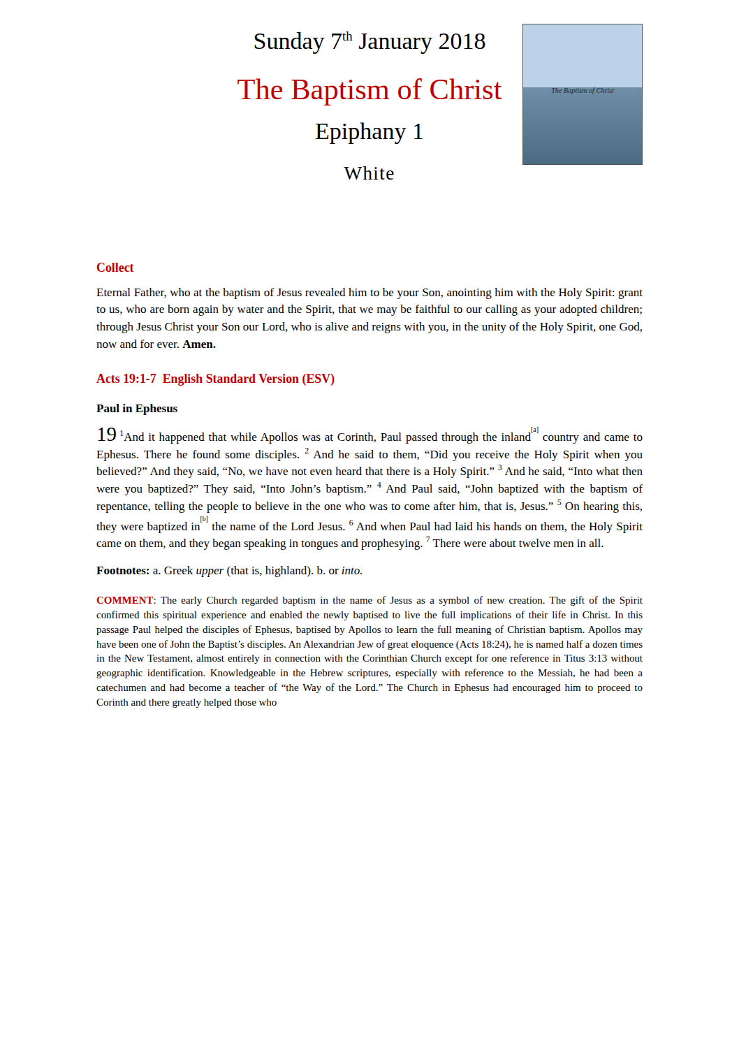The Baptism of Christ
Sunday 7th January 2018
The Baptism of Christ
Epiphany 1
White
Collect
Eternal Father, who at the baptism of Jesus revealed him to be your Son, anointing him with the Holy Spirit: grant to us, who are born again by water and the Spirit, that we may be faithful to our calling as your adopted children; through Jesus Christ your Son our Lord, who is alive and reigns with you, in the unity of the Holy Spirit, one God, now and for ever. Amen.
Acts 19:1-7 English Standard Version (ESV)
Paul in Ephesus
191And it happened that while Apollos was at Corinth, Paul passed through the inland[a] country and came to Ephesus. There he found some disciples. 2 And he said to them, “Did you receive the Holy Spirit when you believed?” And they said, “No, we have not even heard that there is a Holy Spirit.” 3 And he said, “Into what then were you baptized?” They said, “Into John’s baptism.” 4 And Paul said, “John baptized with the baptism of repentance, telling the people to believe in the one who was to come after him, that is, Jesus.” 5 On hearing this, they were baptized in[b] the name of the Lord Jesus. 6 And when Paul had laid his hands on them, the Holy Spirit came on them, and they began speaking in tongues and prophesying. 7 There were about twelve men in all.
Footnotes: a. Greek upper (that is, highland). b. or into.
COMMENT: The early Church regarded baptism in the name of Jesus as a symbol of new creation. The gift of the Spirit confirmed this spiritual experience and enabled the newly baptised to live the full implications of their life in Christ. In this passage Paul helped the disciples of Ephesus, baptised by Apollos to learn the full meaning of Christian baptism. Apollos may have been one of John the Baptist’s disciples. An Alexandrian Jew of great eloquence (Acts 18:24), he is named half a dozen times in the New Testament, almost entirely in connection with the Corinthian Church except for one reference in Titus 3:13 without geographic identification. Knowledgeable in the Hebrew scriptures, especially with reference to the Messiah, he had been a catechumen and had become a teacher of “the Way of the Lord.” The Church in Ephesus had encouraged him to proceed to Corinth and there greatly helped those who